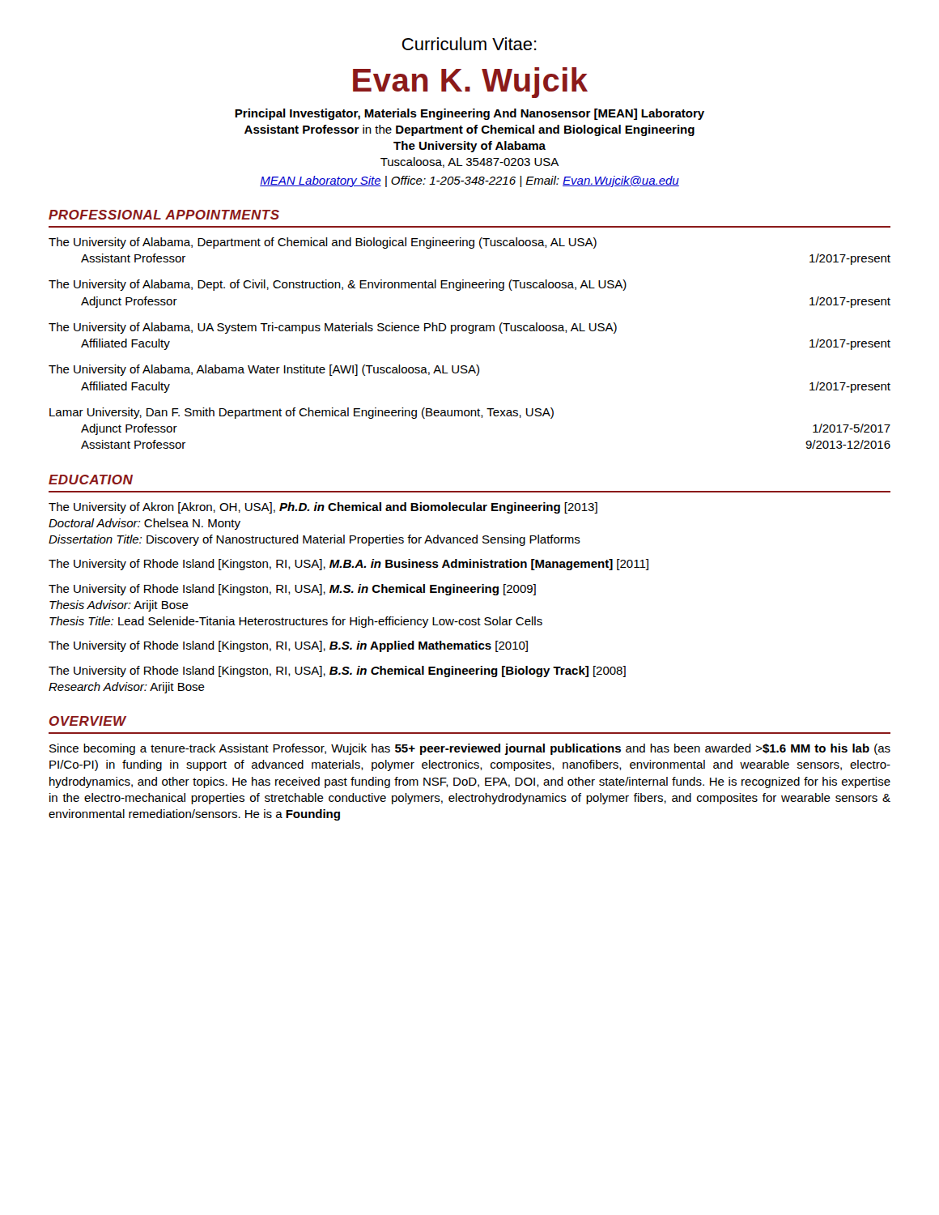Curriculum Vitae:
Evan K. Wujcik
Principal Investigator, Materials Engineering And Nanosensor [MEAN] Laboratory
Assistant Professor in the Department of Chemical and Biological Engineering
The University of Alabama
Tuscaloosa, AL 35487-0203 USA
MEAN Laboratory Site | Office: 1-205-348-2216 | Email: Evan.Wujcik@ua.edu
PROFESSIONAL APPOINTMENTS
The University of Alabama, Department of Chemical and Biological Engineering (Tuscaloosa, AL USA)
Assistant Professor 1/2017-present
The University of Alabama, Dept. of Civil, Construction, & Environmental Engineering (Tuscaloosa, AL USA)
Adjunct Professor 1/2017-present
The University of Alabama, UA System Tri-campus Materials Science PhD program (Tuscaloosa, AL USA)
Affiliated Faculty 1/2017-present
The University of Alabama, Alabama Water Institute [AWI] (Tuscaloosa, AL USA)
Affiliated Faculty 1/2017-present
Lamar University, Dan F. Smith Department of Chemical Engineering (Beaumont, Texas, USA)
Adjunct Professor 1/2017-5/2017
Assistant Professor 9/2013-12/2016
EDUCATION
The University of Akron [Akron, OH, USA], Ph.D. in Chemical and Biomolecular Engineering [2013]
Doctoral Advisor: Chelsea N. Monty
Dissertation Title: Discovery of Nanostructured Material Properties for Advanced Sensing Platforms
The University of Rhode Island [Kingston, RI, USA], M.B.A. in Business Administration [Management] [2011]
The University of Rhode Island [Kingston, RI, USA], M.S. in Chemical Engineering [2009]
Thesis Advisor: Arijit Bose
Thesis Title: Lead Selenide-Titania Heterostructures for High-efficiency Low-cost Solar Cells
The University of Rhode Island [Kingston, RI, USA], B.S. in Applied Mathematics [2010]
The University of Rhode Island [Kingston, RI, USA], B.S. in Chemical Engineering [Biology Track] [2008]
Research Advisor: Arijit Bose
OVERVIEW
Since becoming a tenure-track Assistant Professor, Wujcik has 55+ peer-reviewed journal publications and has been awarded >$1.6 MM to his lab (as PI/Co-PI) in funding in support of advanced materials, polymer electronics, composites, nanofibers, environmental and wearable sensors, electro-hydrodynamics, and other topics. He has received past funding from NSF, DoD, EPA, DOI, and other state/internal funds. He is recognized for his expertise in the electro-mechanical properties of stretchable conductive polymers, electrohydrodynamics of polymer fibers, and composites for wearable sensors & environmental remediation/sensors. He is a Founding